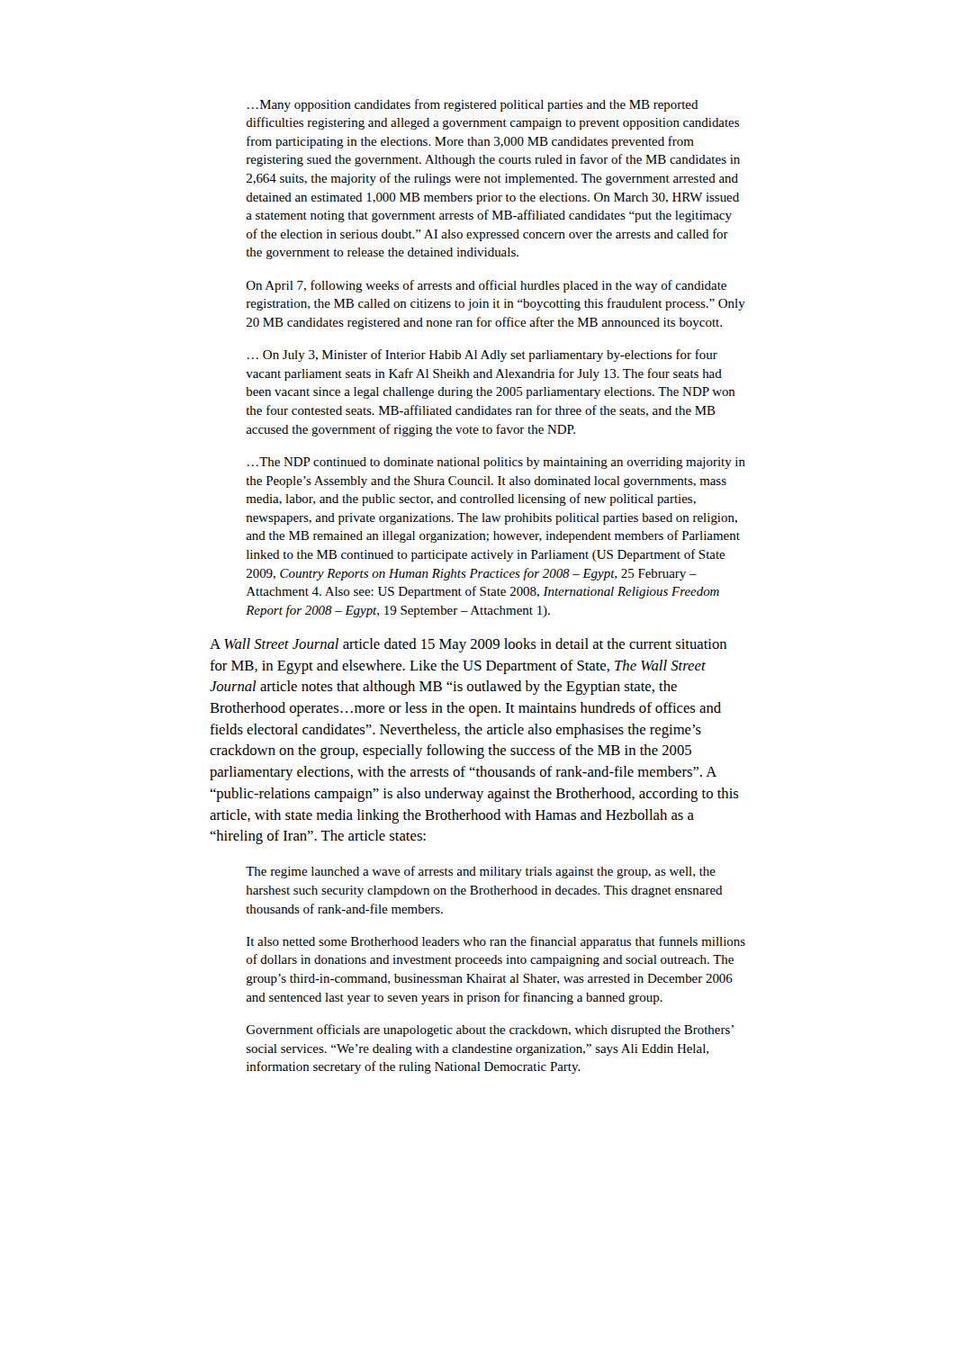…Many opposition candidates from registered political parties and the MB reported difficulties registering and alleged a government campaign to prevent opposition candidates from participating in the elections. More than 3,000 MB candidates prevented from registering sued the government. Although the courts ruled in favor of the MB candidates in 2,664 suits, the majority of the rulings were not implemented. The government arrested and detained an estimated 1,000 MB members prior to the elections. On March 30, HRW issued a statement noting that government arrests of MB-affiliated candidates “put the legitimacy of the election in serious doubt.” AI also expressed concern over the arrests and called for the government to release the detained individuals.
On April 7, following weeks of arrests and official hurdles placed in the way of candidate registration, the MB called on citizens to join it in “boycotting this fraudulent process.” Only 20 MB candidates registered and none ran for office after the MB announced its boycott.
… On July 3, Minister of Interior Habib Al Adly set parliamentary by-elections for four vacant parliament seats in Kafr Al Sheikh and Alexandria for July 13. The four seats had been vacant since a legal challenge during the 2005 parliamentary elections. The NDP won the four contested seats. MB-affiliated candidates ran for three of the seats, and the MB accused the government of rigging the vote to favor the NDP.
…The NDP continued to dominate national politics by maintaining an overriding majority in the People’s Assembly and the Shura Council. It also dominated local governments, mass media, labor, and the public sector, and controlled licensing of new political parties, newspapers, and private organizations. The law prohibits political parties based on religion, and the MB remained an illegal organization; however, independent members of Parliament linked to the MB continued to participate actively in Parliament (US Department of State 2009, Country Reports on Human Rights Practices for 2008 – Egypt, 25 February – Attachment 4. Also see: US Department of State 2008, International Religious Freedom Report for 2008 – Egypt, 19 September – Attachment 1).
A Wall Street Journal article dated 15 May 2009 looks in detail at the current situation for MB, in Egypt and elsewhere. Like the US Department of State, The Wall Street Journal article notes that although MB “is outlawed by the Egyptian state, the Brotherhood operates…more or less in the open. It maintains hundreds of offices and fields electoral candidates”. Nevertheless, the article also emphasises the regime’s crackdown on the group, especially following the success of the MB in the 2005 parliamentary elections, with the arrests of “thousands of rank-and-file members”. A “public-relations campaign” is also underway against the Brotherhood, according to this article, with state media linking the Brotherhood with Hamas and Hezbollah as a “hireling of Iran”. The article states:
The regime launched a wave of arrests and military trials against the group, as well, the harshest such security clampdown on the Brotherhood in decades. This dragnet ensnared thousands of rank-and-file members.
It also netted some Brotherhood leaders who ran the financial apparatus that funnels millions of dollars in donations and investment proceeds into campaigning and social outreach. The group’s third-in-command, businessman Khairat al Shater, was arrested in December 2006 and sentenced last year to seven years in prison for financing a banned group.
Government officials are unapologetic about the crackdown, which disrupted the Brothers’ social services. “We’re dealing with a clandestine organization,” says Ali Eddin Helal, information secretary of the ruling National Democratic Party.